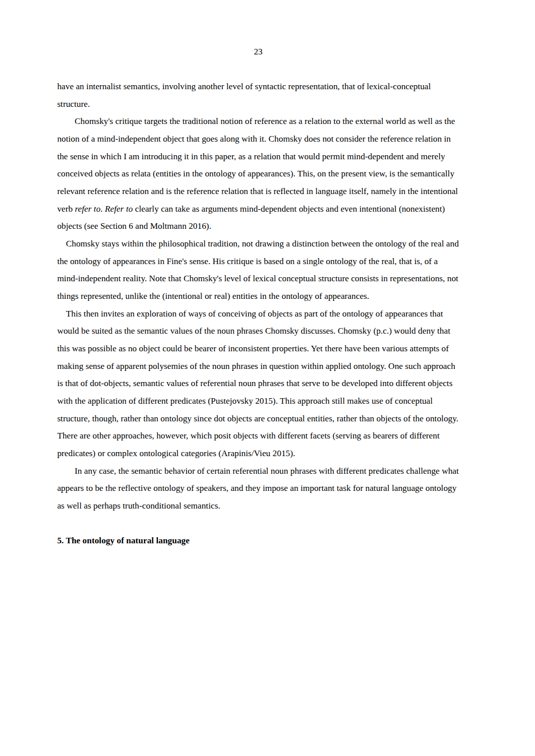23
have an internalist semantics, involving another level of syntactic representation, that of lexical-conceptual structure.
Chomsky's critique targets the traditional notion of reference as a relation to the external world as well as the notion of a mind-independent object that goes along with it. Chomsky does not consider the reference relation in the sense in which I am introducing it in this paper, as a relation that would permit mind-dependent and merely conceived objects as relata (entities in the ontology of appearances). This, on the present view, is the semantically relevant reference relation and is the reference relation that is reflected in language itself, namely in the intentional verb refer to. Refer to clearly can take as arguments mind-dependent objects and even intentional (nonexistent) objects (see Section 6 and Moltmann 2016).
Chomsky stays within the philosophical tradition, not drawing a distinction between the ontology of the real and the ontology of appearances in Fine's sense. His critique is based on a single ontology of the real, that is, of a mind-independent reality. Note that Chomsky's level of lexical conceptual structure consists in representations, not things represented, unlike the (intentional or real) entities in the ontology of appearances.
This then invites an exploration of ways of conceiving of objects as part of the ontology of appearances that would be suited as the semantic values of the noun phrases Chomsky discusses. Chomsky (p.c.) would deny that this was possible as no object could be bearer of inconsistent properties. Yet there have been various attempts of making sense of apparent polysemies of the noun phrases in question within applied ontology. One such approach is that of dot-objects, semantic values of referential noun phrases that serve to be developed into different objects with the application of different predicates (Pustejovsky 2015). This approach still makes use of conceptual structure, though, rather than ontology since dot objects are conceptual entities, rather than objects of the ontology. There are other approaches, however, which posit objects with different facets (serving as bearers of different predicates) or complex ontological categories (Arapinis/Vieu 2015).
In any case, the semantic behavior of certain referential noun phrases with different predicates challenge what appears to be the reflective ontology of speakers, and they impose an important task for natural language ontology as well as perhaps truth-conditional semantics.
5. The ontology of natural language